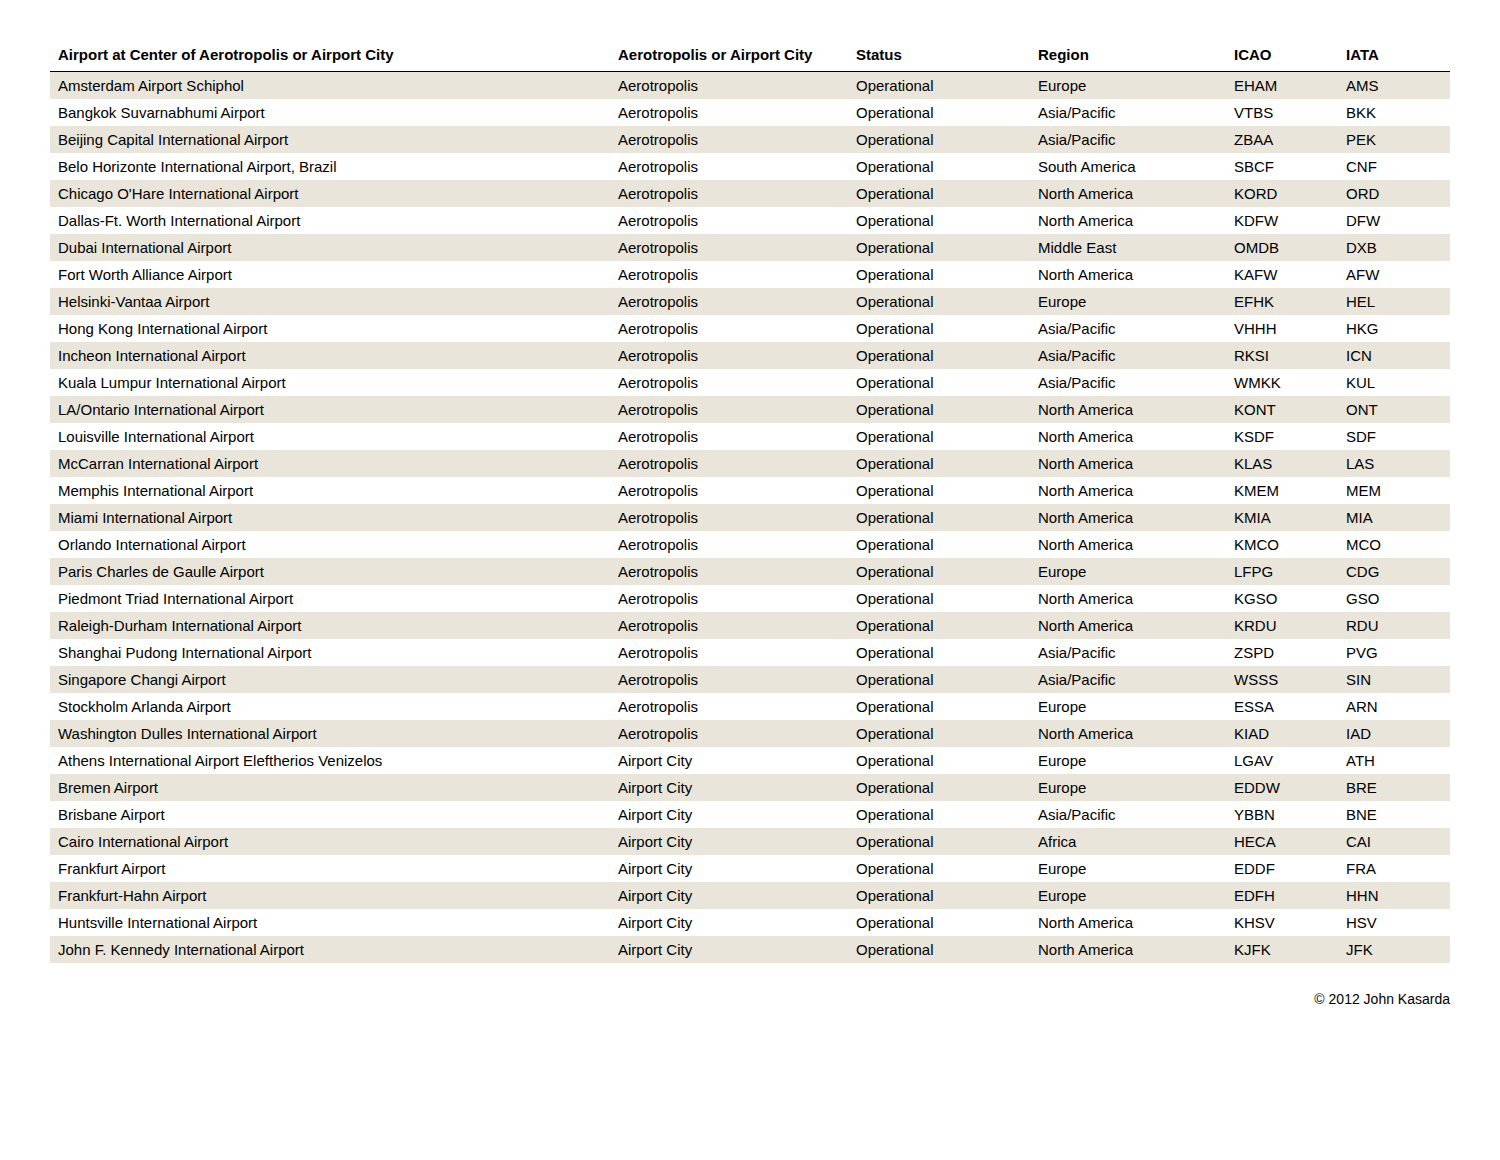| Airport at Center of Aerotropolis or Airport City | Aerotropolis or Airport City | Status | Region | ICAO | IATA |
| --- | --- | --- | --- | --- | --- |
| Amsterdam Airport Schiphol | Aerotropolis | Operational | Europe | EHAM | AMS |
| Bangkok Suvarnabhumi Airport | Aerotropolis | Operational | Asia/Pacific | VTBS | BKK |
| Beijing Capital International Airport | Aerotropolis | Operational | Asia/Pacific | ZBAA | PEK |
| Belo Horizonte International Airport, Brazil | Aerotropolis | Operational | South America | SBCF | CNF |
| Chicago O'Hare International Airport | Aerotropolis | Operational | North America | KORD | ORD |
| Dallas-Ft. Worth International Airport | Aerotropolis | Operational | North America | KDFW | DFW |
| Dubai International Airport | Aerotropolis | Operational | Middle East | OMDB | DXB |
| Fort Worth Alliance Airport | Aerotropolis | Operational | North America | KAFW | AFW |
| Helsinki-Vantaa Airport | Aerotropolis | Operational | Europe | EFHK | HEL |
| Hong Kong International Airport | Aerotropolis | Operational | Asia/Pacific | VHHH | HKG |
| Incheon International Airport | Aerotropolis | Operational | Asia/Pacific | RKSI | ICN |
| Kuala Lumpur International Airport | Aerotropolis | Operational | Asia/Pacific | WMKK | KUL |
| LA/Ontario International Airport | Aerotropolis | Operational | North America | KONT | ONT |
| Louisville International Airport | Aerotropolis | Operational | North America | KSDF | SDF |
| McCarran International Airport | Aerotropolis | Operational | North America | KLAS | LAS |
| Memphis International Airport | Aerotropolis | Operational | North America | KMEM | MEM |
| Miami International Airport | Aerotropolis | Operational | North America | KMIA | MIA |
| Orlando International Airport | Aerotropolis | Operational | North America | KMCO | MCO |
| Paris Charles de Gaulle Airport | Aerotropolis | Operational | Europe | LFPG | CDG |
| Piedmont Triad International Airport | Aerotropolis | Operational | North America | KGSO | GSO |
| Raleigh-Durham International Airport | Aerotropolis | Operational | North America | KRDU | RDU |
| Shanghai Pudong International Airport | Aerotropolis | Operational | Asia/Pacific | ZSPD | PVG |
| Singapore Changi Airport | Aerotropolis | Operational | Asia/Pacific | WSSS | SIN |
| Stockholm Arlanda Airport | Aerotropolis | Operational | Europe | ESSA | ARN |
| Washington Dulles International Airport | Aerotropolis | Operational | North America | KIAD | IAD |
| Athens International Airport Eleftherios Venizelos | Airport City | Operational | Europe | LGAV | ATH |
| Bremen Airport | Airport City | Operational | Europe | EDDW | BRE |
| Brisbane Airport | Airport City | Operational | Asia/Pacific | YBBN | BNE |
| Cairo International Airport | Airport City | Operational | Africa | HECA | CAI |
| Frankfurt Airport | Airport City | Operational | Europe | EDDF | FRA |
| Frankfurt-Hahn Airport | Airport City | Operational | Europe | EDFH | HHN |
| Huntsville International Airport | Airport City | Operational | North America | KHSV | HSV |
| John F. Kennedy International Airport | Airport City | Operational | North America | KJFK | JFK |
© 2012 John Kasarda